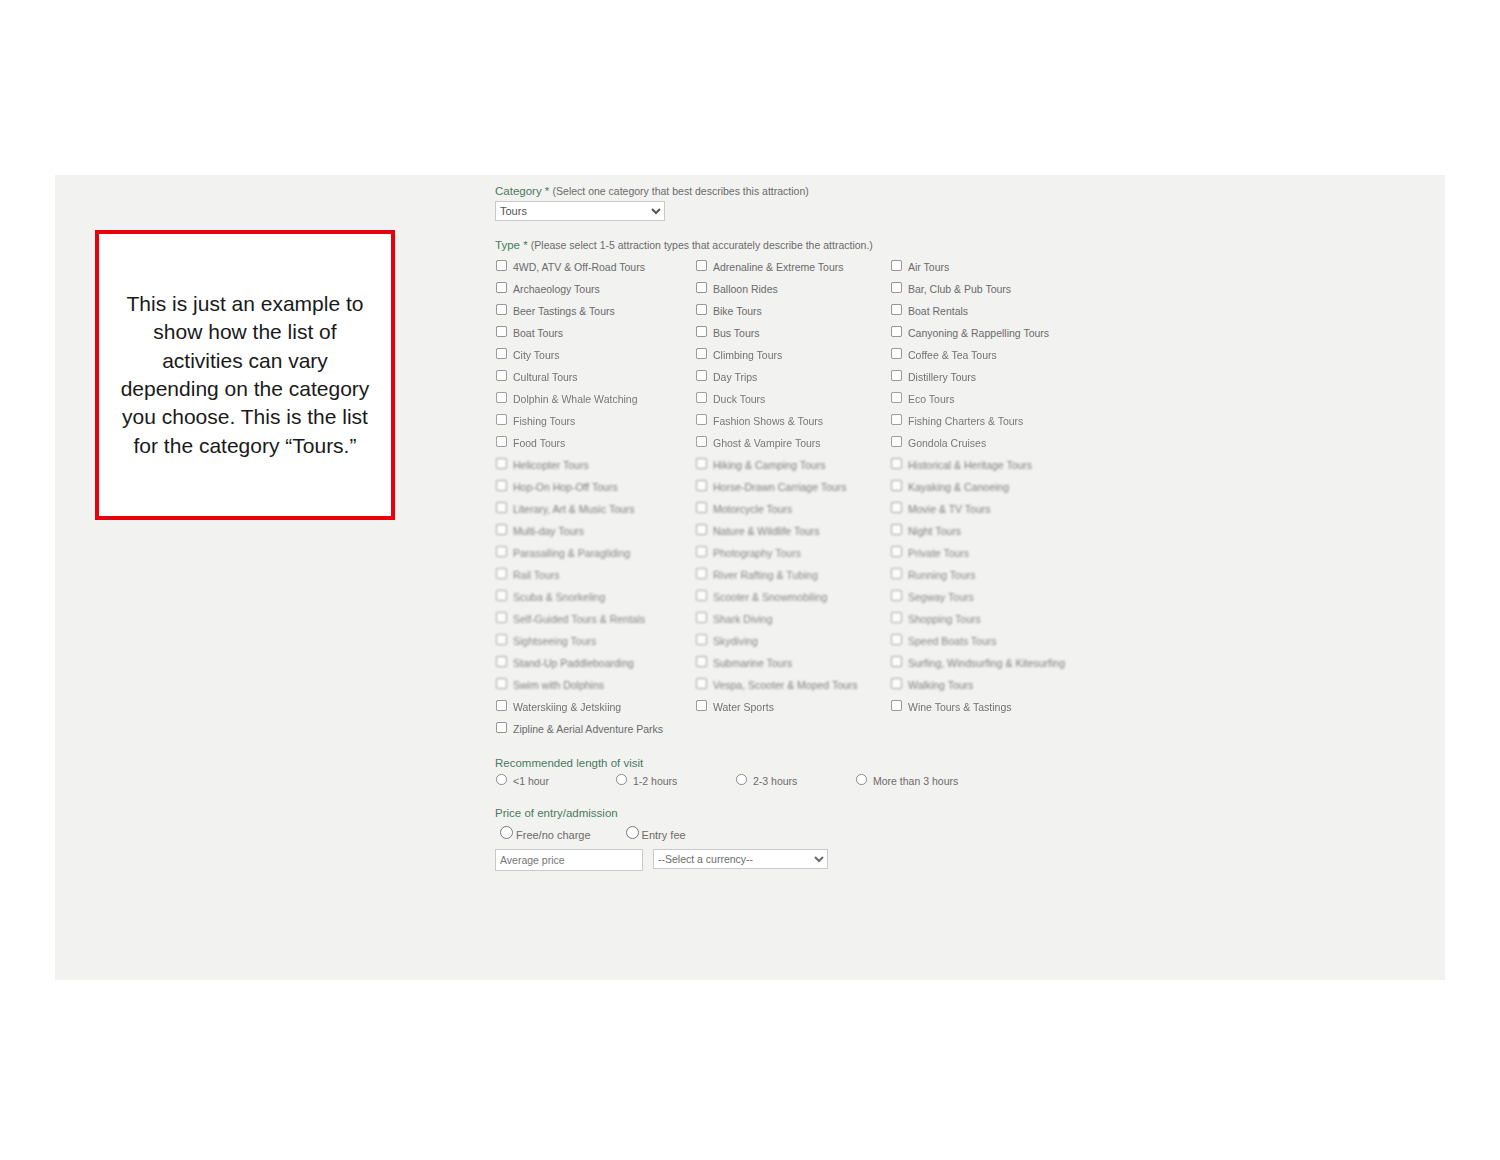Category * (Select one category that best describes this attraction)
Tours
Type * (Please select 1-5 attraction types that accurately describe the attraction.)
4WD, ATV & Off-Road Tours Adrenaline & Extreme Tours Air Tours Archaeology Tours Balloon Rides Bar, Club & Pub Tours Beer Tastings & Tours Bike Tours Boat Rentals Boat Tours Bus Tours Canyoning & Rappelling Tours City Tours Climbing Tours Coffee & Tea Tours Cultural Tours Day Trips Distillery Tours Dolphin & Whale Watching Duck Tours Eco Tours Fishing Tours Fashion Shows & Tours Fishing Charters & Tours Food Tours Ghost & Vampire Tours Gondola Cruises Helicopter Tours Hiking & Camping Tours Historical & Heritage Tours Hop-On Hop-Off Tours Horse-Drawn Carriage Tours Kayaking & Canoeing Literary, Art & Music Tours Motorcycle Tours Movie & TV Tours Multi-day Tours Nature & Wildlife Tours Night Tours Parasailing & Paragliding Photography Tours Private Tours Rail Tours River Rafting & Tubing Running Tours Scuba & Snorkeling Scooter & Snowmobiling Segway Tours Self-Guided Tours & Rentals Shark Diving Shopping Tours Sightseeing Tours Skydiving Speed Boats Tours Stand-Up Paddleboarding Submarine Tours Surfing, Windsurfing & Kitesurfing Swim with Dolphins Vespa, Scooter & Moped Tours Walking Tours Waterskiing & Jetskiing Water Sports Wine Tours & Tastings Zipline & Aerial Adventure Parks
Recommended length of visit
<1 hour 1-2 hours 2-3 hours More than 3 hours
Price of entry/admission
Free/no charge Entry fee
--Select a currency--
This is just an example to show how the list of activities can vary depending on the category you choose. This is the list for the category “Tours.”